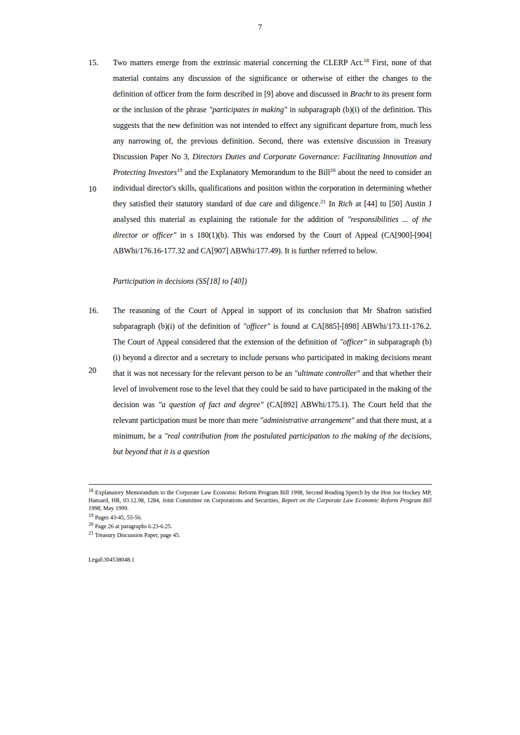7
15.
Two matters emerge from the extrinsic material concerning the CLERP Act.18 First, none of that material contains any discussion of the significance or otherwise of either the changes to the definition of officer from the form described in [9] above and discussed in Bracht to its present form or the inclusion of the phrase "participates in making" in subparagraph (b)(i) of the definition. This suggests that the new definition was not intended to effect any significant departure from, much less any narrowing of, the previous definition. Second, there was extensive discussion in Treasury Discussion Paper No 3, Directors Duties and Corporate Governance: Facilitating Innovation and Protecting Investors19 and the Explanatory Memorandum to the Bill20 about the need to consider an individual director's skills, qualifications and position within the corporation in determining whether they satisfied their statutory standard of due care and diligence.21 In Rich at [44] to [50] Austin J analysed this material as explaining the rationale for the addition of "responsibilities ... of the director or officer" in s 180(1)(b). This was endorsed by the Court of Appeal (CA[900]-[904] ABWhi/176.16-177.32 and CA[907] ABWhi/177.49). It is further referred to below.
Participation in decisions (SS[18] to [40])
16.
The reasoning of the Court of Appeal in support of its conclusion that Mr Shafron satisfied subparagraph (b)(i) of the definition of "officer" is found at CA[885]-[898] ABWhi/173.11-176.2. The Court of Appeal considered that the extension of the definition of "officer" in subparagraph (b)(i) beyond a director and a secretary to include persons who participated in making decisions meant that it was not necessary for the relevant person to be an "ultimate controller" and that whether their level of involvement rose to the level that they could be said to have participated in the making of the decision was "a question of fact and degree" (CA[892] ABWhi/175.1). The Court held that the relevant participation must be more than mere "administrative arrangement" and that there must, at a minimum, be a "real contribution from the postulated participation to the making of the decisions, but beyond that it is a question
10
20
18 Explanatory Memorandum to the Corporate Law Economic Reform Program Bill 1998, Second Reading Speech by the Hon Joe Hockey MP, Hansard, HR, 03.12.98, 1284, Joint Committee on Corporations and Securities, Report on the Corporate Law Economic Reform Program Bill 1998, May 1999.
19 Pages 43-45, 55-56.
20 Page 26 at paragraphs 6.23-6.25.
21 Treasury Discussion Paper, page 45.
Legal\304538048.1